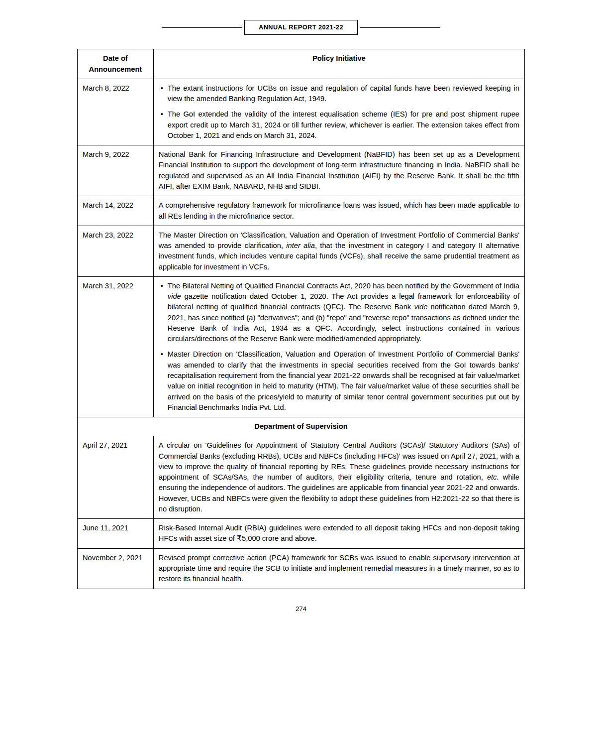ANNUAL REPORT 2021-22
| Date of Announcement | Policy Initiative |
| --- | --- |
| March 8, 2022 | The extant instructions for UCBs on issue and regulation of capital funds have been reviewed keeping in view the amended Banking Regulation Act, 1949. The GoI extended the validity of the interest equalisation scheme (IES) for pre and post shipment rupee export credit up to March 31, 2024 or till further review, whichever is earlier. The extension takes effect from October 1, 2021 and ends on March 31, 2024. |
| March 9, 2022 | National Bank for Financing Infrastructure and Development (NaBFID) has been set up as a Development Financial Institution to support the development of long-term infrastructure financing in India. NaBFID shall be regulated and supervised as an All India Financial Institution (AIFI) by the Reserve Bank. It shall be the fifth AIFI, after EXIM Bank, NABARD, NHB and SIDBI. |
| March 14, 2022 | A comprehensive regulatory framework for microfinance loans was issued, which has been made applicable to all REs lending in the microfinance sector. |
| March 23, 2022 | The Master Direction on 'Classification, Valuation and Operation of Investment Portfolio of Commercial Banks' was amended to provide clarification, inter alia , that the investment in category I and category II alternative investment funds, which includes venture capital funds (VCFs), shall receive the same prudential treatment as applicable for investment in VCFs. |
| March 31, 2022 | The Bilateral Netting of Qualified Financial Contracts Act, 2020 has been notified by the Government of India vide gazette notification dated October 1, 2020. The Act provides a legal framework for enforceability of bilateral netting of qualified financial contracts (QFC). The Reserve Bank vide notification dated March 9, 2021, has since notified (a) "derivatives"; and (b) "repo" and "reverse repo" transactions as defined under the Reserve Bank of India Act, 1934 as a QFC. Accordingly, select instructions contained in various circulars/directions of the Reserve Bank were modified/amended appropriately. Master Direction on 'Classification, Valuation and Operation of Investment Portfolio of Commercial Banks' was amended to clarify that the investments in special securities received from the GoI towards banks' recapitalisation requirement from the financial year 2021-22 onwards shall be recognised at fair value/market value on initial recognition in held to maturity (HTM). The fair value/market value of these securities shall be arrived on the basis of the prices/yield to maturity of similar tenor central government securities put out by Financial Benchmarks India Pvt. Ltd. |
| Department of Supervision |
| April 27, 2021 | A circular on 'Guidelines for Appointment of Statutory Central Auditors (SCAs)/ Statutory Auditors (SAs) of Commercial Banks (excluding RRBs), UCBs and NBFCs (including HFCs)' was issued on April 27, 2021, with a view to improve the quality of financial reporting by REs. These guidelines provide necessary instructions for appointment of SCAs/SAs, the number of auditors, their eligibility criteria, tenure and rotation, etc. while ensuring the independence of auditors. The guidelines are applicable from financial year 2021-22 and onwards. However, UCBs and NBFCs were given the flexibility to adopt these guidelines from H2:2021-22 so that there is no disruption. |
| June 11, 2021 | Risk-Based Internal Audit (RBIA) guidelines were extended to all deposit taking HFCs and non-deposit taking HFCs with asset size of ₹5,000 crore and above. |
| November 2, 2021 | Revised prompt corrective action (PCA) framework for SCBs was issued to enable supervisory intervention at appropriate time and require the SCB to initiate and implement remedial measures in a timely manner, so as to restore its financial health. |
274